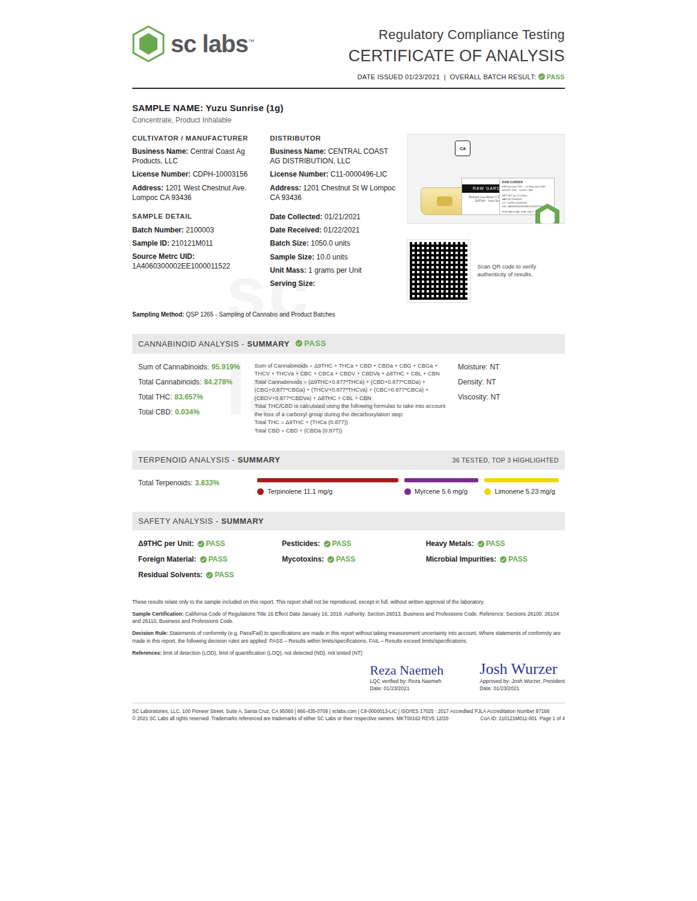sc labs
sc labs™
Regulatory Compliance Testing
CERTIFICATE OF ANALYSIS
DATE ISSUED 01/23/2021 | OVERALL BATCH RESULT: PASS
SAMPLE NAME: Yuzu Sunrise (1g)
Concentrate, Product Inhalable
Cultivator / Manufacturer
Business Name: Central Coast Ag Products, LLC
License Number: CDPH-10003156
Address: 1201 West Chestnut Ave. Lompoc CA 93436
Sample Detail
Batch Number: 2100003
Sample ID: 210121M011
Source Metrc UID:
1A4060300002EE1000011522
Distributor
Business Name: CENTRAL COAST AG DISTRIBUTION, LLC
License Number: C11-0000496-LIC
Address: 1201 Chestnut St W Lompoc CA 93436
Date Collected: 01/21/2021
Date Received: 01/22/2021
Batch Size: 1050.0 units
Sample Size: 10.0 units
Unit Mass: 1 grams per Unit
Serving Size:
CA
RAW GARDEN
Refined Live Resin™ Diamonds
SATIVA Yuzu Sunrise
RAW GARDEN
838 mg total THC <4.9mg total CBD
83.23% THC 0.03% CBD
NET WT 1g / 0.035oz
BATCH 2100003
LIC CDPH-10003156
UID 1A4060300002EE1000011522
FOR MEDICAL USE ONLY
KEEP OUT OF REACH OF CHILDREN
Scan QR code to verify authenticity of results.
Sampling Method: QSP 1265 - Sampling of Cannabis and Product Batches
CANNABINOID ANALYSIS - SUMMARY PASS
Sum of Cannabinoids: 95.919%
Total Cannabinoids: 84.278%
Total THC: 83.657%
Total CBD: 0.034%
Sum of Cannabinoids = Δ9THC + THCa + CBD + CBDa + CBG + CBGa + THCV + THCVa + CBC + CBCa + CBDV + CBDVa + Δ8THC + CBL + CBN
Total Cannabinoids = (Δ9THC+0.877*THCa) + (CBD+0.877*CBDa) + (CBG+0.877*CBGa) + (THCV+0.877*THCVa) + (CBC+0.877*CBCa) + (CBDV+0.877*CBDVa) + Δ8THC + CBL + CBN
Total THC/CBD is calculated using the following formulas to take into account the loss of a carboxyl group during the decarboxylation step:
Total THC = Δ9THC + (THCa (0.877))
Total CBD = CBD + (CBDa (0.877))
Moisture: NT
Density: NT
Viscosity: NT
TERPENOID ANALYSIS - SUMMARY
36 TESTED, TOP 3 HIGHLIGHTED
Total Terpenoids: 3.833%
Terpinolene 11.1 mg/g Myrcene 5.6 mg/g Limonene 5.23 mg/g
SAFETY ANALYSIS - SUMMARY
Δ9THC per Unit: PASS
Pesticides: PASS
Heavy Metals: PASS
Foreign Material: PASS
Mycotoxins: PASS
Microbial Impurities: PASS
Residual Solvents: PASS
These results relate only to the sample included on this report. This report shall not be reproduced, except in full, without written approval of the laboratory.
Sample Certification: California Code of Regulations Title 16 Effect Date January 16, 2019. Authority: Section 26013, Business and Professions Code. Reference: Sections 26100, 26104 and 26110, Business and Professions Code.
Decision Rule: Statements of conformity (e.g. Pass/Fail) to specifications are made in this report without taking measurement uncertainty into account. Where statements of conformity are made in this report, the following decision rules are applied: PASS – Results within limits/specifications, FAIL – Results exceed limits/specifications.
References: limit of detection (LOD), limit of quantification (LOQ), not detected (ND), not tested (NT)
Reza Naemeh
LQC verified by: Reza Naemeh
Date: 01/23/2021
Josh Wurzer
Approved by: Josh Wurzer, President
Date: 01/23/2021
SC Laboratories, LLC. 100 Pioneer Street, Suite A, Santa Cruz, CA 95060 | 866-435-0709 | sclabs.com | C8-0000013-LIC | ISO/IES 17025 : 2017 Accredited PJLA Accreditation Number 87168
© 2021 SC Labs all rights reserved. Trademarks referenced are trademarks of either SC Labs or their respective owners. MKT00162 REV5 12/20
CoA ID: 210121M011-001 Page 1 of 4